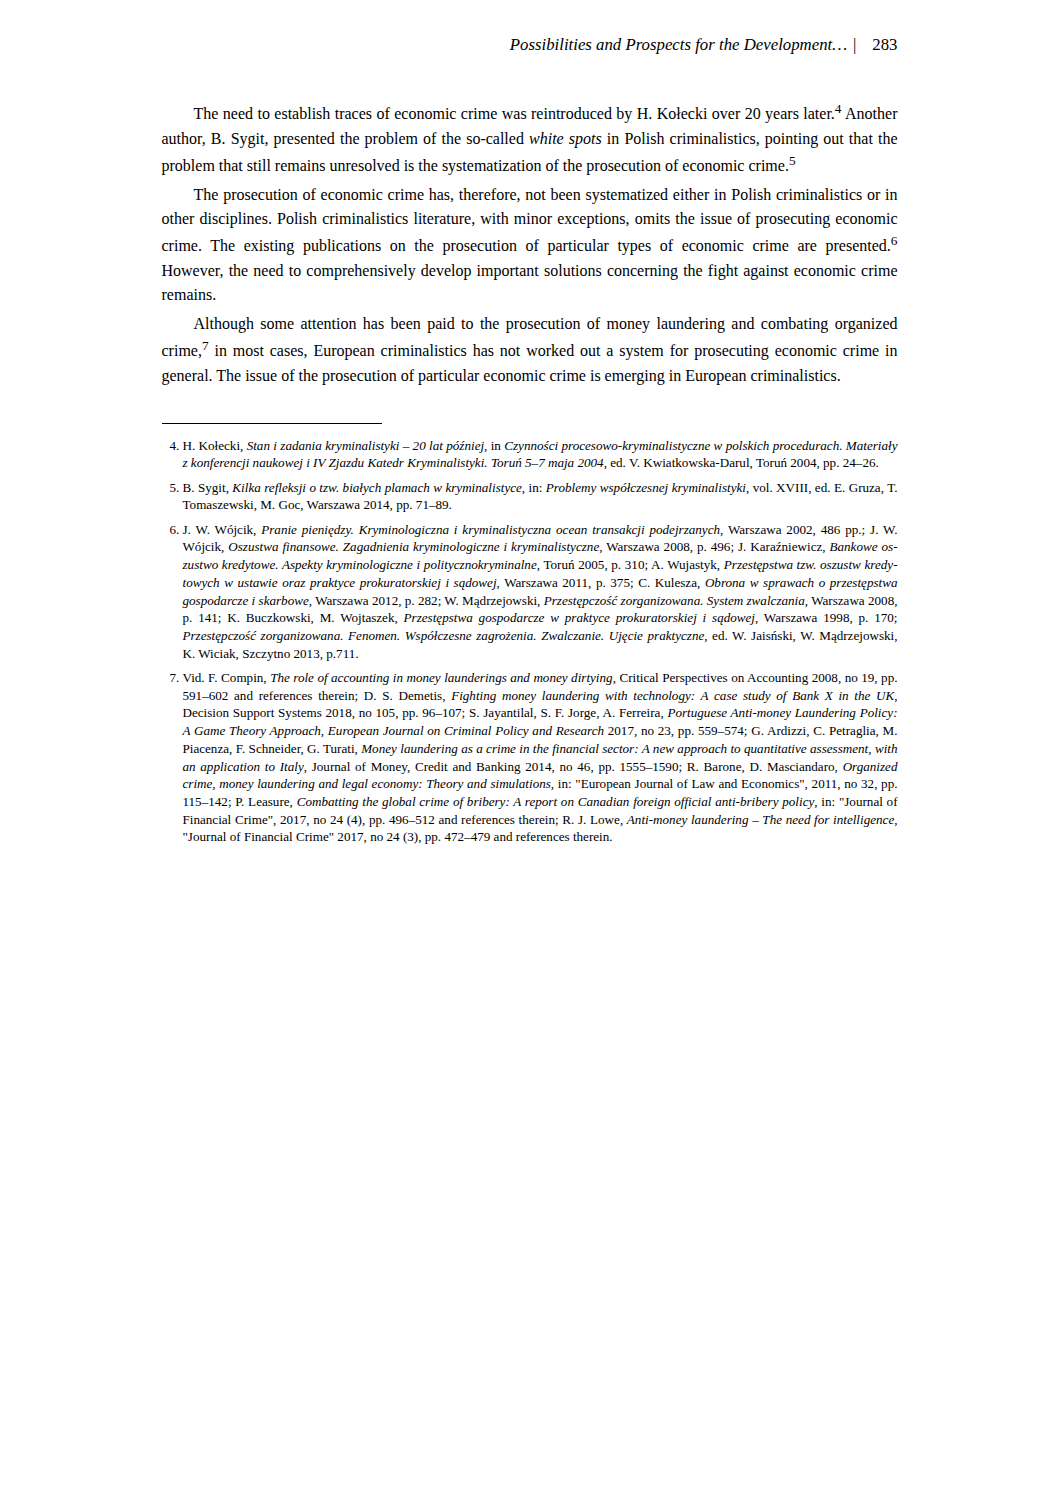Possibilities and Prospects for the Development…|283
The need to establish traces of economic crime was reintroduced by H. Kołecki over 20 years later.4 Another author, B. Sygit, presented the problem of the so-called white spots in Polish criminalistics, pointing out that the problem that still remains unresolved is the systematization of the prosecution of economic crime.5
The prosecution of economic crime has, therefore, not been systematized either in Polish criminalistics or in other disciplines. Polish criminalistics literature, with minor exceptions, omits the issue of prosecuting economic crime. The existing publications on the prosecution of particular types of economic crime are presented.6 However, the need to comprehensively develop important solutions concerning the fight against economic crime remains.
Although some attention has been paid to the prosecution of money laundering and combating organized crime,7 in most cases, European criminalistics has not worked out a system for prosecuting economic crime in general. The issue of the prosecution of particular economic crime is emerging in European criminalistics.
H. Kołecki, Stan i zadania kryminalistyki – 20 lat później, in Czynności procesowo-kryminalistyczne w polskich procedurach. Materiały z konferencji naukowej i IV Zjazdu Katedr Kryminalistyki. Toruń 5–7 maja 2004, ed. V. Kwiatkowska-Darul, Toruń 2004, pp. 24–26.
B. Sygit, Kilka refleksji o tzw. białych plamach w kryminalistyce, in: Problemy współczesnej kryminalistyki, vol. XVIII, ed. E. Gruza, T. Tomaszewski, M. Goc, Warszawa 2014, pp. 71–89.
J. W. Wójcik, Pranie pieniędzy. Kryminologiczna i kryminalistyczna ocean transakcji podejrzanych, Warszawa 2002, 486 pp.; J. W. Wójcik, Oszustwa finansowe. Zagadnienia kryminologiczne i kryminalistyczne, Warszawa 2008, p. 496; J. Karaźniewicz, Bankowe oszustwo kredytowe. Aspekty kryminologiczne i politycznokryminalne, Toruń 2005, p. 310; A. Wujastyk, Przestępstwa tzw. oszustw kredytowych w ustawie oraz praktyce prokuratorskiej i sądowej, Warszawa 2011, p. 375; C. Kulesza, Obrona w sprawach o przestępstwa gospodarcze i skarbowe, Warszawa 2012, p. 282; W. Mądrzejowski, Przestępczość zorganizowana. System zwalczania, Warszawa 2008, p. 141; K. Buczkowski, M. Wojtaszek, Przestępstwa gospodarcze w praktyce prokuratorskiej i sądowej, Warszawa 1998, p. 170; Przestępczość zorganizowana. Fenomen. Współczesne zagrożenia. Zwalczanie. Ujęcie praktyczne, ed. W. Jaisński, W. Mądrzejowski, K. Wiciak, Szczytno 2013, p.711.
Vid. F. Compin, The role of accounting in money launderings and money dirtying, Critical Perspectives on Accounting 2008, no 19, pp. 591–602 and references therein; D. S. Demetis, Fighting money laundering with technology: A case study of Bank X in the UK, Decision Support Systems 2018, no 105, pp. 96–107; S. Jayantilal, S. F. Jorge, A. Ferreira, Portuguese Anti-money Laundering Policy: A Game Theory Approach, European Journal on Criminal Policy and Research 2017, no 23, pp. 559–574; G. Ardizzi, C. Petraglia, M. Piacenza, F. Schneider, G. Turati, Money laundering as a crime in the financial sector: A new approach to quantitative assessment, with an application to Italy, Journal of Money, Credit and Banking 2014, no 46, pp. 1555–1590; R. Barone, D. Masciandaro, Organized crime, money laundering and legal economy: Theory and simulations, in: "European Journal of Law and Economics", 2011, no 32, pp. 115–142; P. Leasure, Combatting the global crime of bribery: A report on Canadian foreign official anti-bribery policy, in: "Journal of Financial Crime", 2017, no 24 (4), pp. 496–512 and references therein; R. J. Lowe, Anti-money laundering – The need for intelligence, "Journal of Financial Crime" 2017, no 24 (3), pp. 472–479 and references therein.